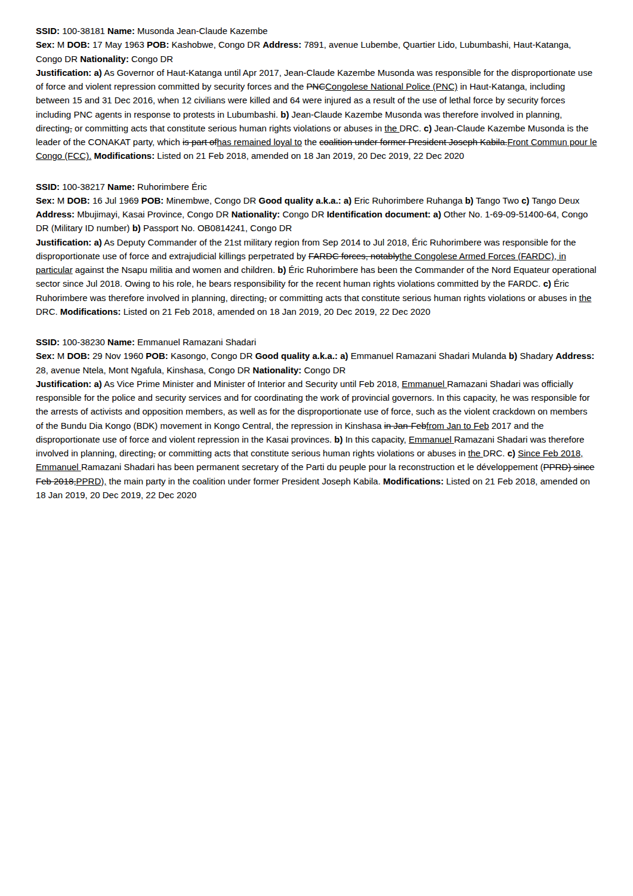SSID: 100-38181 Name: Musonda Jean-Claude Kazembe
Sex: M DOB: 17 May 1963 POB: Kashobwe, Congo DR Address: 7891, avenue Lubembe, Quartier Lido, Lubumbashi, Haut-Katanga, Congo DR Nationality: Congo DR
Justification: a) As Governor of Haut-Katanga until Apr 2017, Jean-Claude Kazembe Musonda was responsible for the disproportionate use of force and violent repression committed by security forces and the PNC Congolese National Police (PNC) in Haut-Katanga, including between 15 and 31 Dec 2016, when 12 civilians were killed and 64 were injured as a result of the use of lethal force by security forces including PNC agents in response to protests in Lubumbashi. b) Jean-Claude Kazembe Musonda was therefore involved in planning, directing, or committing acts that constitute serious human rights violations or abuses in the DRC. c) Jean-Claude Kazembe Musonda is the leader of the CONAKAT party, which is part of has remained loyal to the coalition under former President Joseph Kabila. Front Commun pour le Congo (FCC). Modifications: Listed on 21 Feb 2018, amended on 18 Jan 2019, 20 Dec 2019, 22 Dec 2020
SSID: 100-38217 Name: Ruhorimbere Éric
Sex: M DOB: 16 Jul 1969 POB: Minembwe, Congo DR Good quality a.k.a.: a) Eric Ruhorimbere Ruhanga b) Tango Two c) Tango Deux Address: Mbujimayi, Kasai Province, Congo DR Nationality: Congo DR Identification document: a) Other No. 1-69-09-51400-64, Congo DR (Military ID number) b) Passport No. OB0814241, Congo DR
Justification: a) As Deputy Commander of the 21st military region from Sep 2014 to Jul 2018, Éric Ruhorimbere was responsible for the disproportionate use of force and extrajudicial killings perpetrated by FARDC forces, notably the Congolese Armed Forces (FARDC), in particular against the Nsapu militia and women and children. b) Éric Ruhorimbere has been the Commander of the Nord Equateur operational sector since Jul 2018. Owing to his role, he bears responsibility for the recent human rights violations committed by the FARDC. c) Éric Ruhorimbere was therefore involved in planning, directing, or committing acts that constitute serious human rights violations or abuses in the DRC. Modifications: Listed on 21 Feb 2018, amended on 18 Jan 2019, 20 Dec 2019, 22 Dec 2020
SSID: 100-38230 Name: Emmanuel Ramazani Shadari
Sex: M DOB: 29 Nov 1960 POB: Kasongo, Congo DR Good quality a.k.a.: a) Emmanuel Ramazani Shadari Mulanda b) Shadary Address: 28, avenue Ntela, Mont Ngafula, Kinshasa, Congo DR Nationality: Congo DR
Justification: a) As Vice Prime Minister and Minister of Interior and Security until Feb 2018, Emmanuel Ramazani Shadari was officially responsible for the police and security services and for coordinating the work of provincial governors. In this capacity, he was responsible for the arrests of activists and opposition members, as well as for the disproportionate use of force, such as the violent crackdown on members of the Bundu Dia Kongo (BDK) movement in Kongo Central, the repression in Kinshasa in Jan-Feb from Jan to Feb 2017 and the disproportionate use of force and violent repression in the Kasai provinces. b) In this capacity, Emmanuel Ramazani Shadari was therefore involved in planning, directing, or committing acts that constitute serious human rights violations or abuses in the DRC. c) Since Feb 2018, Emmanuel Ramazani Shadari has been permanent secretary of the Parti du peuple pour la reconstruction et le développement (PPRD) since Feb 2018, PPRD), the main party in the coalition under former President Joseph Kabila. Modifications: Listed on 21 Feb 2018, amended on 18 Jan 2019, 20 Dec 2019, 22 Dec 2020